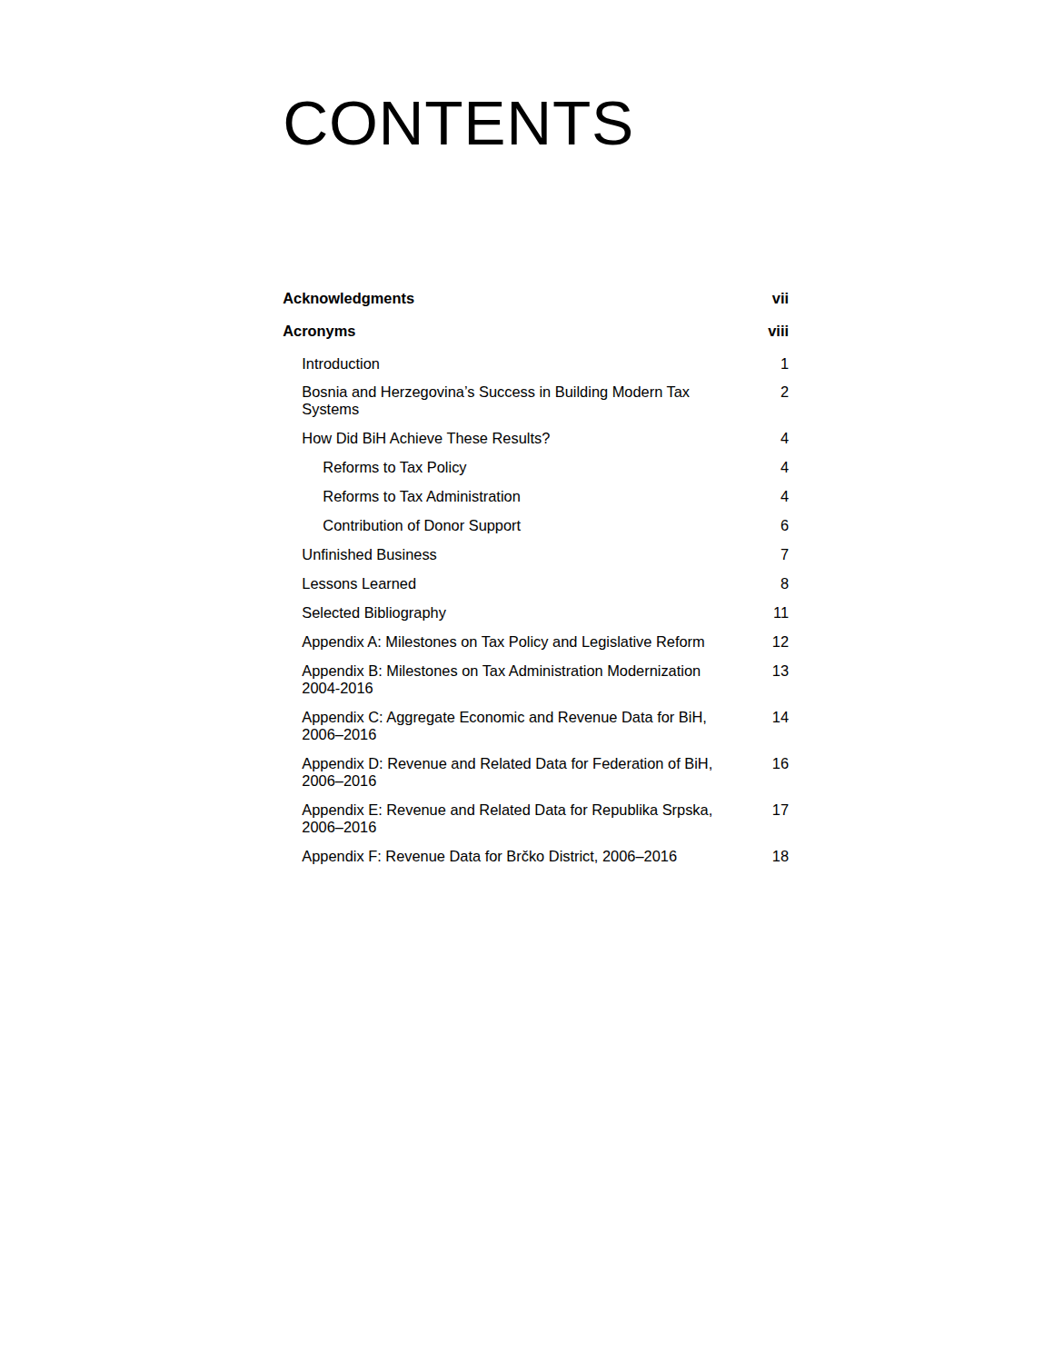CONTENTS
| Acknowledgments | vii |
| Acronyms | viii |
| Introduction | 1 |
| Bosnia and Herzegovina’s Success in Building Modern Tax Systems | 2 |
| How Did BiH Achieve These Results? | 4 |
| Reforms to Tax Policy | 4 |
| Reforms to Tax Administration | 4 |
| Contribution of Donor Support | 6 |
| Unfinished Business | 7 |
| Lessons Learned | 8 |
| Selected Bibliography | 11 |
| Appendix A: Milestones on Tax Policy and Legislative Reform | 12 |
| Appendix B: Milestones on Tax Administration Modernization 2004-2016 | 13 |
| Appendix C: Aggregate Economic and Revenue Data for BiH, 2006–2016 | 14 |
| Appendix D: Revenue and Related Data for Federation of BiH, 2006–2016 | 16 |
| Appendix E: Revenue and Related Data for Republika Srpska, 2006–2016 | 17 |
| Appendix F: Revenue Data for Brčko District, 2006–2016 | 18 |